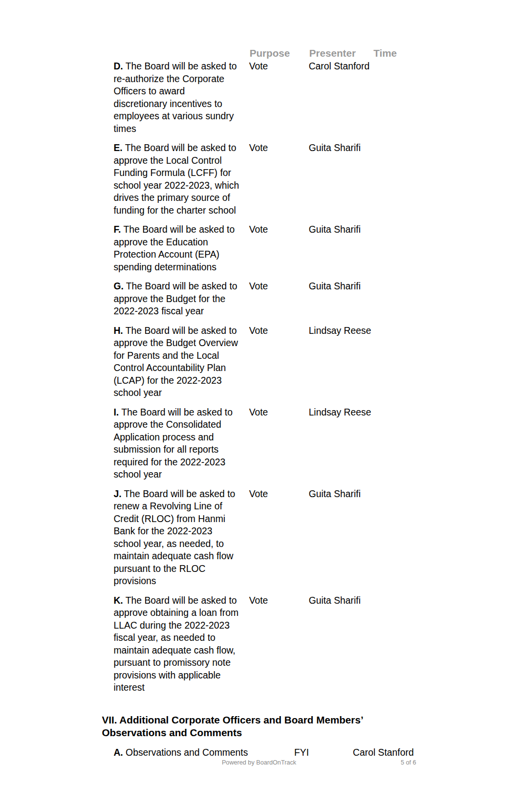| | Purpose | Presenter | Time |
| --- | --- | --- | --- |
| D. The Board will be asked to re-authorize the Corporate Officers to award discretionary incentives to employees at various sundry times | Vote | Carol Stanford | |
| E. The Board will be asked to approve the Local Control Funding Formula (LCFF) for school year 2022-2023, which drives the primary source of funding for the charter school | Vote | Guita Sharifi | |
| F. The Board will be asked to approve the Education Protection Account (EPA) spending determinations | Vote | Guita Sharifi | |
| G. The Board will be asked to approve the Budget for the 2022-2023 fiscal year | Vote | Guita Sharifi | |
| H. The Board will be asked to approve the Budget Overview for Parents and the Local Control Accountability Plan (LCAP) for the 2022-2023 school year | Vote | Lindsay Reese | |
| I. The Board will be asked to approve the Consolidated Application process and submission for all reports required for the 2022-2023 school year | Vote | Lindsay Reese | |
| J. The Board will be asked to renew a Revolving Line of Credit (RLOC) from Hanmi Bank for the 2022-2023 school year, as needed, to maintain adequate cash flow pursuant to the RLOC provisions | Vote | Guita Sharifi | |
| K. The Board will be asked to approve obtaining a loan from LLAC during the 2022-2023 fiscal year, as needed to maintain adequate cash flow, pursuant to promissory note provisions with applicable interest | Vote | Guita Sharifi | |
VII. Additional Corporate Officers and Board Members’ Observations and Comments
| A. Observations and Comments | FYI | Carol Stanford | |
Powered by BoardOnTrack
5 of 6